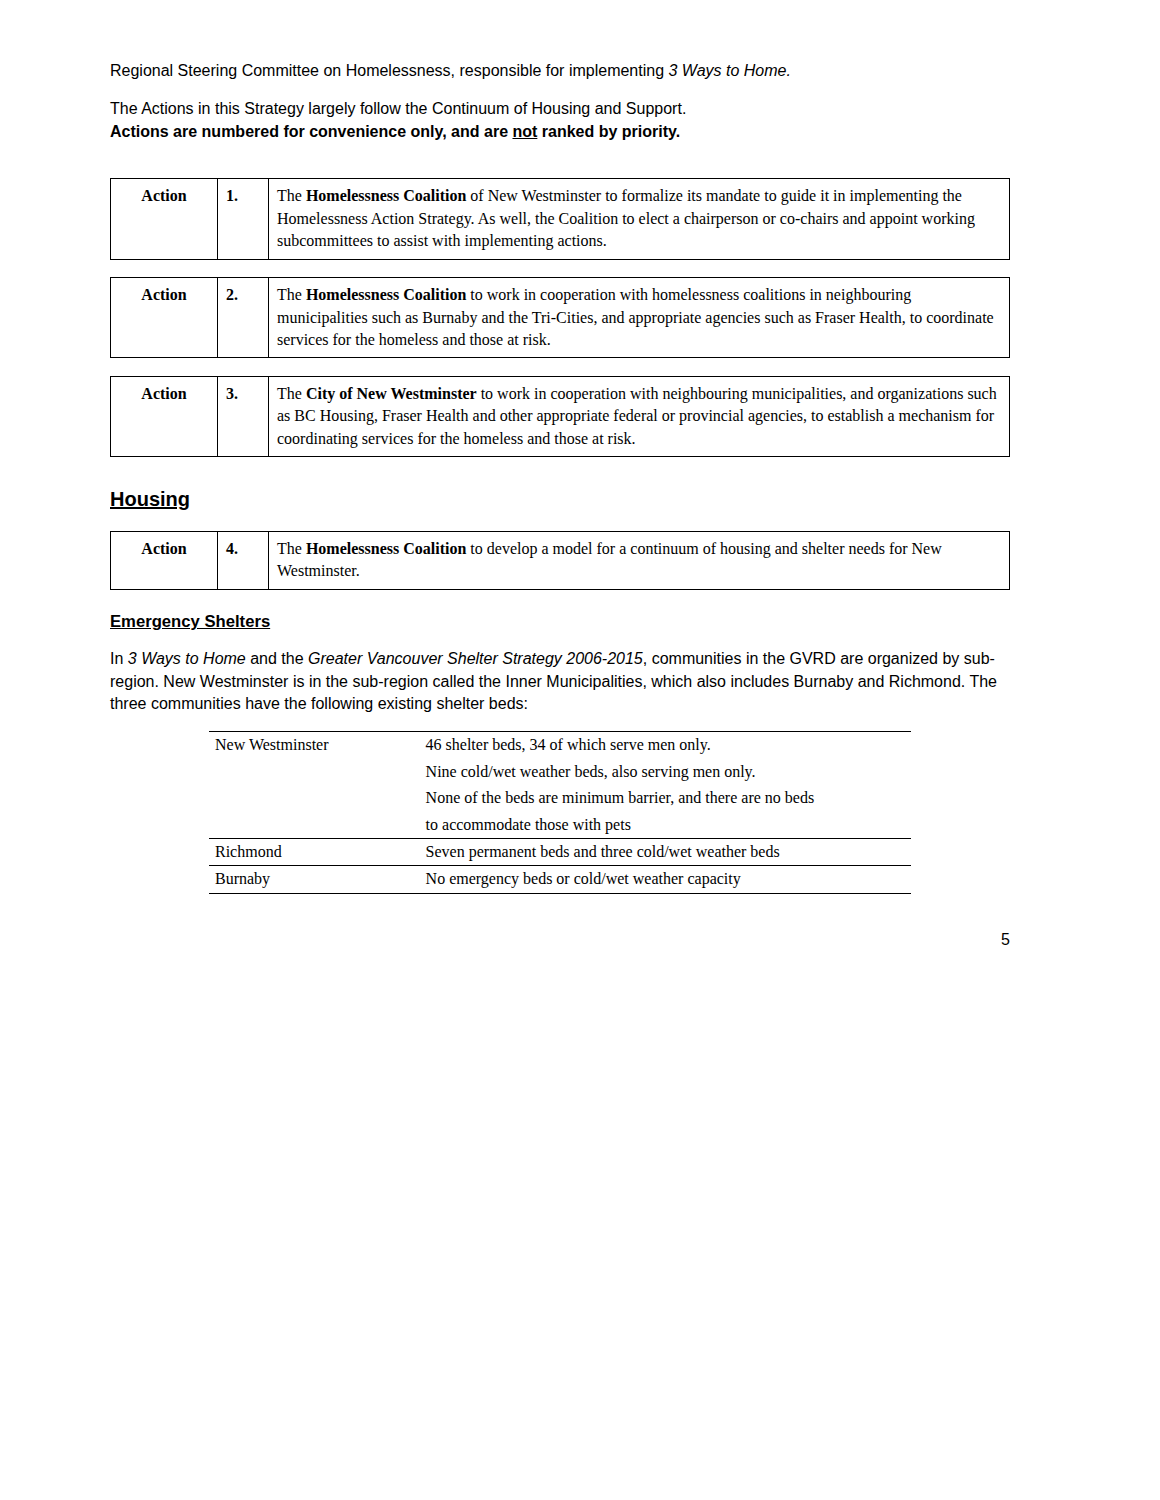Regional Steering Committee on Homelessness, responsible for implementing 3 Ways to Home.
The Actions in this Strategy largely follow the Continuum of Housing and Support.
Actions are numbered for convenience only, and are not ranked by priority.
| Action | 1. | The Homelessness Coalition of New Westminster to formalize its mandate to guide it in implementing the Homelessness Action Strategy. As well, the Coalition to elect a chairperson or co-chairs and appoint working subcommittees to assist with implementing actions. |
| Action | 2. | The Homelessness Coalition to work in cooperation with homelessness coalitions in neighbouring municipalities such as Burnaby and the Tri-Cities, and appropriate agencies such as Fraser Health, to coordinate services for the homeless and those at risk. |
| Action | 3. | The City of New Westminster to work in cooperation with neighbouring municipalities, and organizations such as BC Housing, Fraser Health and other appropriate federal or provincial agencies, to establish a mechanism for coordinating services for the homeless and those at risk. |
Housing
| Action | 4. | The Homelessness Coalition to develop a model for a continuum of housing and shelter needs for New Westminster. |
Emergency Shelters
In 3 Ways to Home and the Greater Vancouver Shelter Strategy 2006-2015, communities in the GVRD are organized by sub-region. New Westminster is in the sub-region called the Inner Municipalities, which also includes Burnaby and Richmond. The three communities have the following existing shelter beds:
| New Westminster | 46 shelter beds, 34 of which serve men only. |
| | Nine cold/wet weather beds, also serving men only. |
| | None of the beds are minimum barrier, and there are no beds |
| | to accommodate those with pets |
| Richmond | Seven permanent beds and three cold/wet weather beds |
| Burnaby | No emergency beds or cold/wet weather capacity |
5